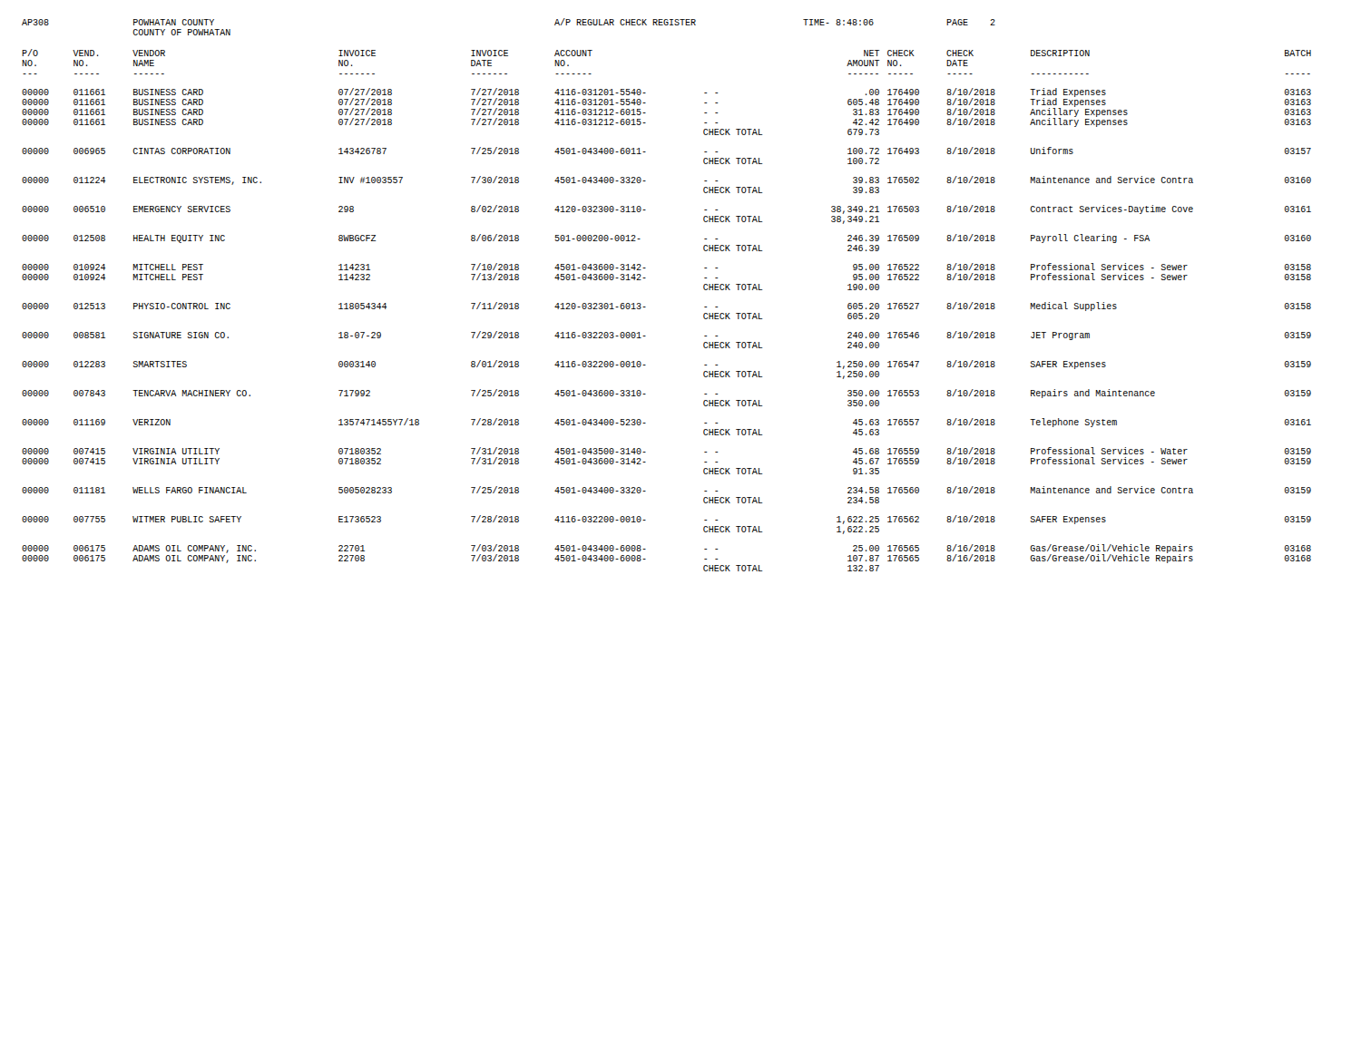| AP308 | POWHATAN COUNTY COUNTY OF POWHATAN | A/P REGULAR CHECK REGISTER | TIME- 8:48:06 | PAGE 2 | |
| P/O NO. | VEND. NO. | VENDOR NAME | INVOICE NO. | INVOICE DATE | ACCOUNT NO. | | NET AMOUNT | CHECK NO. | CHECK DATE | DESCRIPTION | BATCH |
| --- | ----- | ------ | ------- | ------- | ------- | | ------ | ----- | ----- | ----------- | ----- |
| 00000 | 011661 | BUSINESS CARD | 07/27/2018 | 7/27/2018 | 4116-031201-5540- | - - | .00 | 176490 | 8/10/2018 | Triad Expenses | 03163 |
| 00000 | 011661 | BUSINESS CARD | 07/27/2018 | 7/27/2018 | 4116-031201-5540- | - - | 605.48 | 176490 | 8/10/2018 | Triad Expenses | 03163 |
| 00000 | 011661 | BUSINESS CARD | 07/27/2018 | 7/27/2018 | 4116-031212-6015- | - - | 31.83 | 176490 | 8/10/2018 | Ancillary Expenses | 03163 |
| 00000 | 011661 | BUSINESS CARD | 07/27/2018 | 7/27/2018 | 4116-031212-6015- | - - | 42.42 | 176490 | 8/10/2018 | Ancillary Expenses | 03163 |
| | CHECK TOTAL | 679.73 | |
| 00000 | 006965 | CINTAS CORPORATION | 143426787 | 7/25/2018 | 4501-043400-6011- | - - | 100.72 | 176493 | 8/10/2018 | Uniforms | 03157 |
| | CHECK TOTAL | 100.72 | |
| 00000 | 011224 | ELECTRONIC SYSTEMS, INC. | INV #1003557 | 7/30/2018 | 4501-043400-3320- | - - | 39.83 | 176502 | 8/10/2018 | Maintenance and Service Contra | 03160 |
| | CHECK TOTAL | 39.83 | |
| 00000 | 006510 | EMERGENCY SERVICES | 298 | 8/02/2018 | 4120-032300-3110- | - - | 38,349.21 | 176503 | 8/10/2018 | Contract Services-Daytime Cove | 03161 |
| | CHECK TOTAL | 38,349.21 | |
| 00000 | 012508 | HEALTH EQUITY INC | 8WBGCFZ | 8/06/2018 | 501-000200-0012- | - - | 246.39 | 176509 | 8/10/2018 | Payroll Clearing - FSA | 03160 |
| | CHECK TOTAL | 246.39 | |
| 00000 | 010924 | MITCHELL PEST | 114231 | 7/10/2018 | 4501-043600-3142- | - - | 95.00 | 176522 | 8/10/2018 | Professional Services - Sewer | 03158 |
| 00000 | 010924 | MITCHELL PEST | 114232 | 7/13/2018 | 4501-043600-3142- | - - | 95.00 | 176522 | 8/10/2018 | Professional Services - Sewer | 03158 |
| | CHECK TOTAL | 190.00 | |
| 00000 | 012513 | PHYSIO-CONTROL INC | 118054344 | 7/11/2018 | 4120-032301-6013- | - - | 605.20 | 176527 | 8/10/2018 | Medical Supplies | 03158 |
| | CHECK TOTAL | 605.20 | |
| 00000 | 008581 | SIGNATURE SIGN CO. | 18-07-29 | 7/29/2018 | 4116-032203-0001- | - - | 240.00 | 176546 | 8/10/2018 | JET Program | 03159 |
| | CHECK TOTAL | 240.00 | |
| 00000 | 012283 | SMARTSITES | 0003140 | 8/01/2018 | 4116-032200-0010- | - - | 1,250.00 | 176547 | 8/10/2018 | SAFER Expenses | 03159 |
| | CHECK TOTAL | 1,250.00 | |
| 00000 | 007843 | TENCARVA MACHINERY CO. | 717992 | 7/25/2018 | 4501-043600-3310- | - - | 350.00 | 176553 | 8/10/2018 | Repairs and Maintenance | 03159 |
| | CHECK TOTAL | 350.00 | |
| 00000 | 011169 | VERIZON | 1357471455Y7/18 | 7/28/2018 | 4501-043400-5230- | - - | 45.63 | 176557 | 8/10/2018 | Telephone System | 03161 |
| | CHECK TOTAL | 45.63 | |
| 00000 | 007415 | VIRGINIA UTILITY | 07180352 | 7/31/2018 | 4501-043500-3140- | - - | 45.68 | 176559 | 8/10/2018 | Professional Services - Water | 03159 |
| 00000 | 007415 | VIRGINIA UTILITY | 07180352 | 7/31/2018 | 4501-043600-3142- | - - | 45.67 | 176559 | 8/10/2018 | Professional Services - Sewer | 03159 |
| | CHECK TOTAL | 91.35 | |
| 00000 | 011181 | WELLS FARGO FINANCIAL | 5005028233 | 7/25/2018 | 4501-043400-3320- | - - | 234.58 | 176560 | 8/10/2018 | Maintenance and Service Contra | 03159 |
| | CHECK TOTAL | 234.58 | |
| 00000 | 007755 | WITMER PUBLIC SAFETY | E1736523 | 7/28/2018 | 4116-032200-0010- | - - | 1,622.25 | 176562 | 8/10/2018 | SAFER Expenses | 03159 |
| | CHECK TOTAL | 1,622.25 | |
| 00000 | 006175 | ADAMS OIL COMPANY, INC. | 22701 | 7/03/2018 | 4501-043400-6008- | - - | 25.00 | 176565 | 8/16/2018 | Gas/Grease/Oil/Vehicle Repairs | 03168 |
| 00000 | 006175 | ADAMS OIL COMPANY, INC. | 22708 | 7/03/2018 | 4501-043400-6008- | - - | 107.87 | 176565 | 8/16/2018 | Gas/Grease/Oil/Vehicle Repairs | 03168 |
| | CHECK TOTAL | 132.87 | |